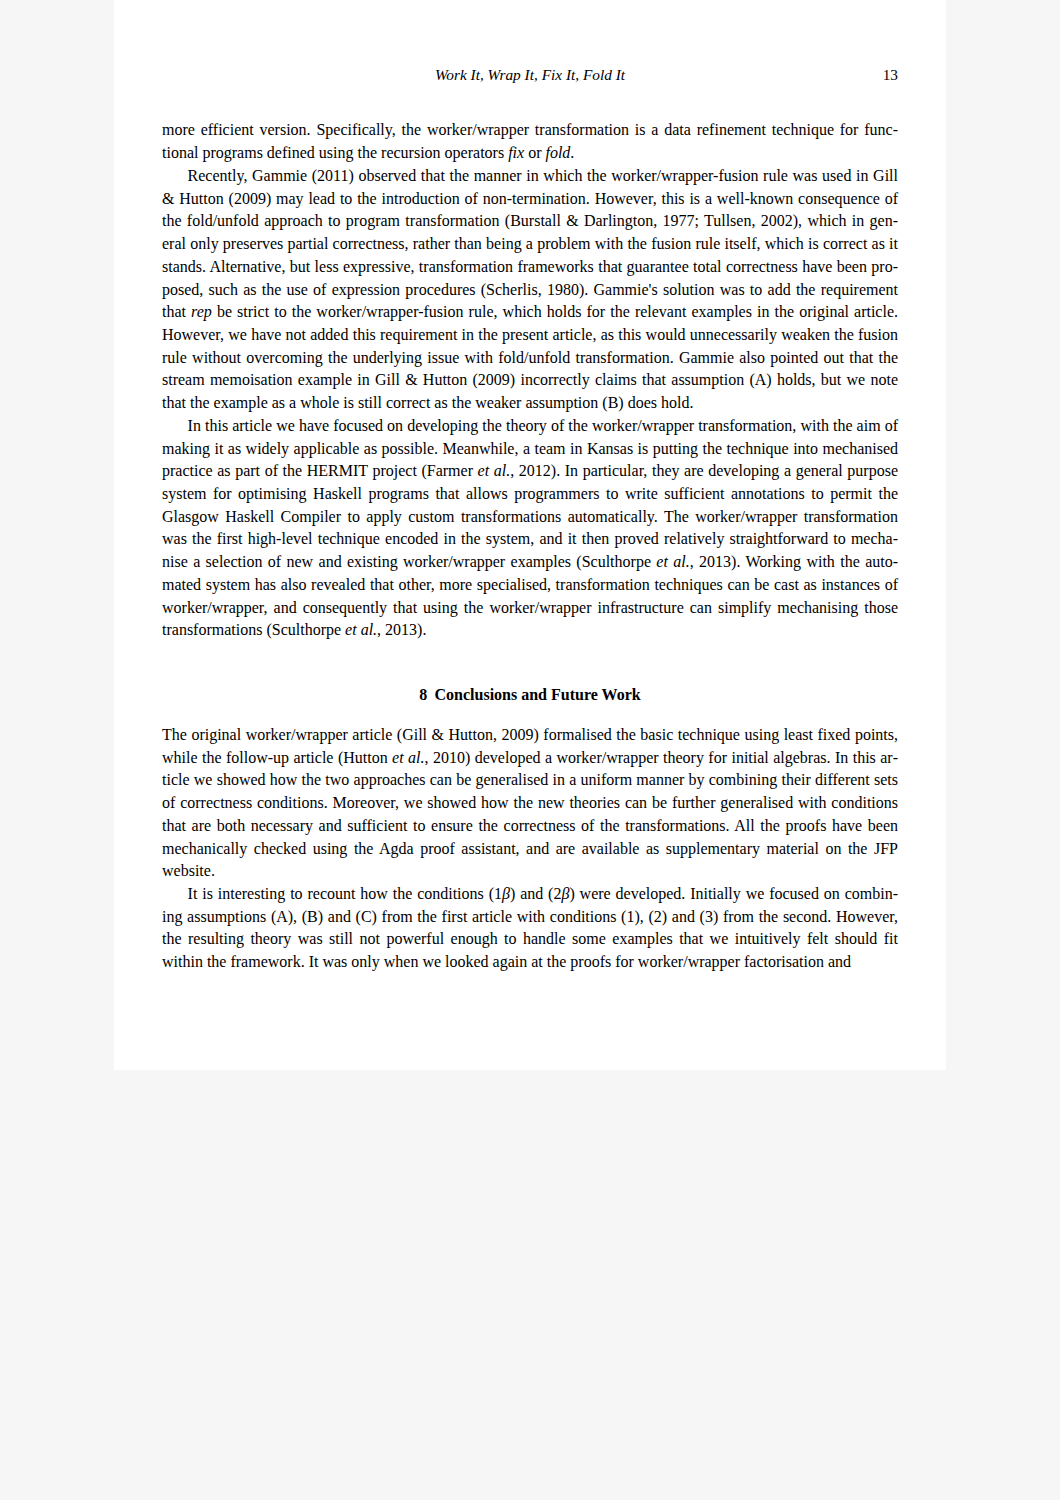Work It, Wrap It, Fix It, Fold It 13
more efficient version. Specifically, the worker/wrapper transformation is a data refinement technique for functional programs defined using the recursion operators fix or fold.
Recently, Gammie (2011) observed that the manner in which the worker/wrapper-fusion rule was used in Gill & Hutton (2009) may lead to the introduction of non-termination. However, this is a well-known consequence of the fold/unfold approach to program transformation (Burstall & Darlington, 1977; Tullsen, 2002), which in general only preserves partial correctness, rather than being a problem with the fusion rule itself, which is correct as it stands. Alternative, but less expressive, transformation frameworks that guarantee total correctness have been proposed, such as the use of expression procedures (Scherlis, 1980). Gammie's solution was to add the requirement that rep be strict to the worker/wrapper-fusion rule, which holds for the relevant examples in the original article. However, we have not added this requirement in the present article, as this would unnecessarily weaken the fusion rule without overcoming the underlying issue with fold/unfold transformation. Gammie also pointed out that the stream memoisation example in Gill & Hutton (2009) incorrectly claims that assumption (A) holds, but we note that the example as a whole is still correct as the weaker assumption (B) does hold.
In this article we have focused on developing the theory of the worker/wrapper transformation, with the aim of making it as widely applicable as possible. Meanwhile, a team in Kansas is putting the technique into mechanised practice as part of the HERMIT project (Farmer et al., 2012). In particular, they are developing a general purpose system for optimising Haskell programs that allows programmers to write sufficient annotations to permit the Glasgow Haskell Compiler to apply custom transformations automatically. The worker/wrapper transformation was the first high-level technique encoded in the system, and it then proved relatively straightforward to mechanise a selection of new and existing worker/wrapper examples (Sculthorpe et al., 2013). Working with the automated system has also revealed that other, more specialised, transformation techniques can be cast as instances of worker/wrapper, and consequently that using the worker/wrapper infrastructure can simplify mechanising those transformations (Sculthorpe et al., 2013).
8 Conclusions and Future Work
The original worker/wrapper article (Gill & Hutton, 2009) formalised the basic technique using least fixed points, while the follow-up article (Hutton et al., 2010) developed a worker/wrapper theory for initial algebras. In this article we showed how the two approaches can be generalised in a uniform manner by combining their different sets of correctness conditions. Moreover, we showed how the new theories can be further generalised with conditions that are both necessary and sufficient to ensure the correctness of the transformations. All the proofs have been mechanically checked using the Agda proof assistant, and are available as supplementary material on the JFP website.
It is interesting to recount how the conditions (1β) and (2β) were developed. Initially we focused on combining assumptions (A), (B) and (C) from the first article with conditions (1), (2) and (3) from the second. However, the resulting theory was still not powerful enough to handle some examples that we intuitively felt should fit within the framework. It was only when we looked again at the proofs for worker/wrapper factorisation and